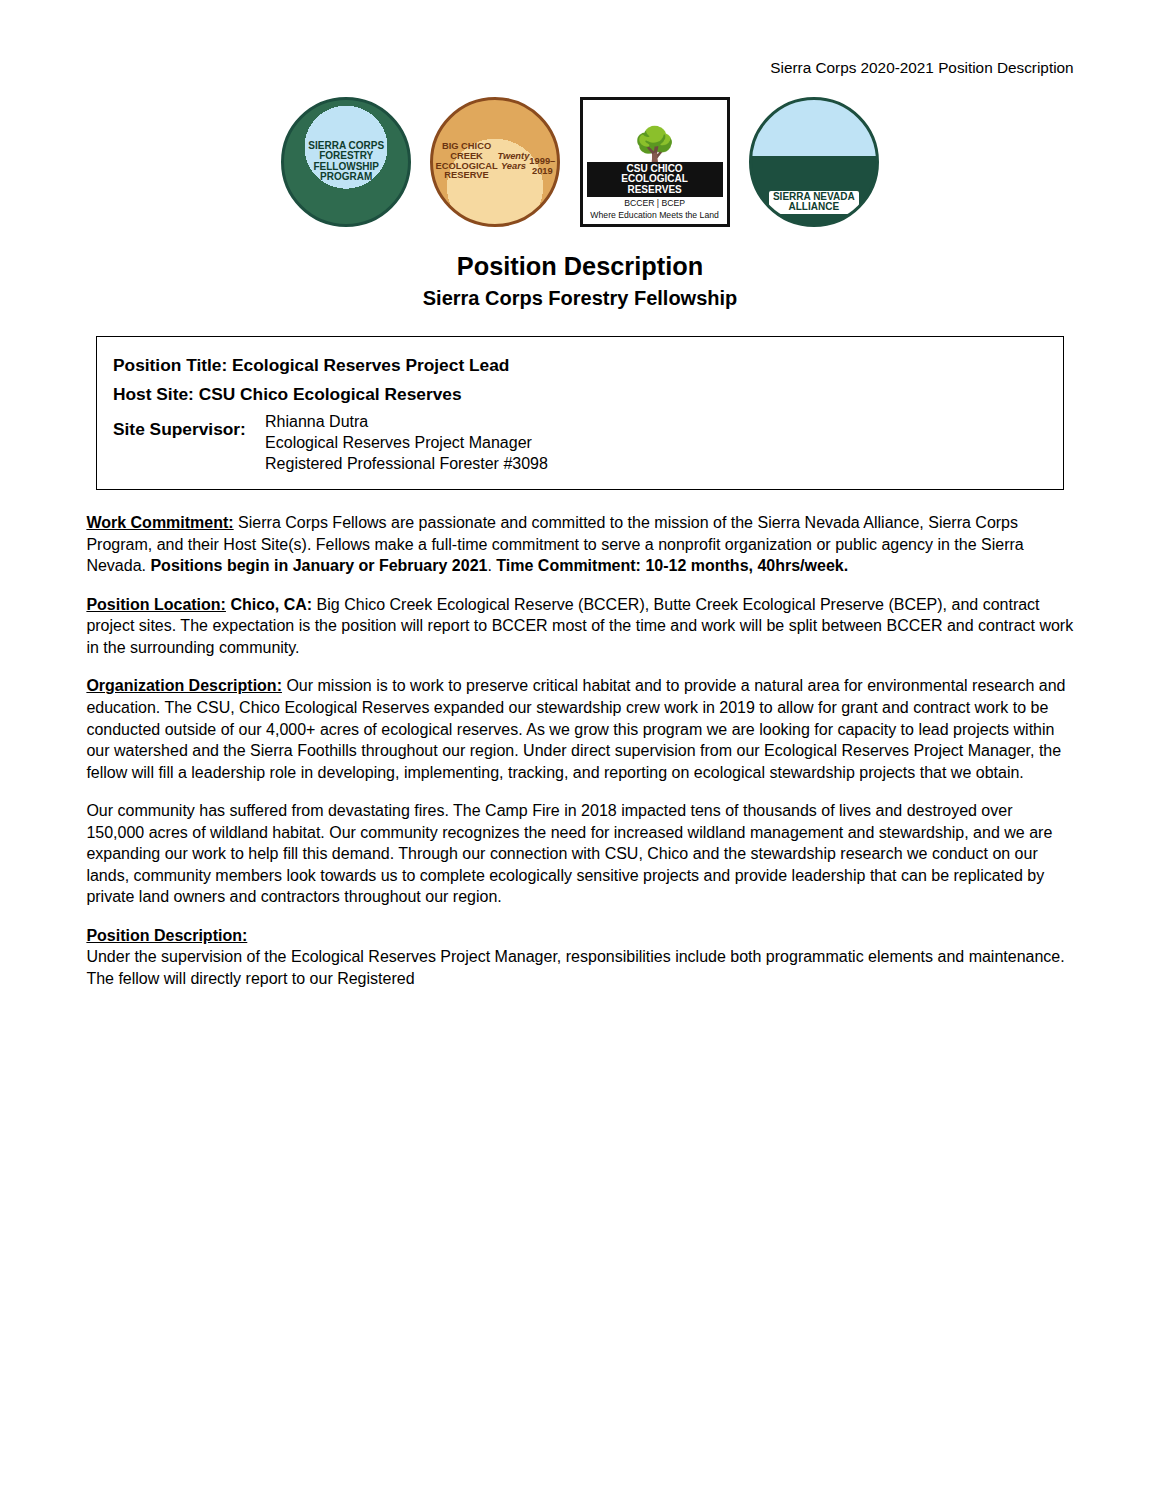Sierra Corps 2020-2021 Position Description
SIERRA CORPS FORESTRY
FELLOWSHIP PROGRAM
BIG CHICO CREEK
ECOLOGICAL RESERVE
Twenty Years
1999–2019
🌳
CSU CHICO
ECOLOGICAL
RESERVES
BCCER | BCEP
Where Education Meets the Land
SIERRA NEVADA
ALLIANCE
Position Description
Sierra Corps Forestry Fellowship
Position Title: Ecological Reserves Project Lead
Host Site: CSU Chico Ecological Reserves
Site Supervisor:
Rhianna Dutra
Ecological Reserves Project Manager
Registered Professional Forester #3098
Work Commitment: Sierra Corps Fellows are passionate and committed to the mission of the Sierra Nevada Alliance, Sierra Corps Program, and their Host Site(s). Fellows make a full-time commitment to serve a nonprofit organization or public agency in the Sierra Nevada. Positions begin in January or February 2021. Time Commitment: 10-12 months, 40hrs/week.
Position Location: Chico, CA: Big Chico Creek Ecological Reserve (BCCER), Butte Creek Ecological Preserve (BCEP), and contract project sites. The expectation is the position will report to BCCER most of the time and work will be split between BCCER and contract work in the surrounding community.
Organization Description: Our mission is to work to preserve critical habitat and to provide a natural area for environmental research and education. The CSU, Chico Ecological Reserves expanded our stewardship crew work in 2019 to allow for grant and contract work to be conducted outside of our 4,000+ acres of ecological reserves. As we grow this program we are looking for capacity to lead projects within our watershed and the Sierra Foothills throughout our region. Under direct supervision from our Ecological Reserves Project Manager, the fellow will fill a leadership role in developing, implementing, tracking, and reporting on ecological stewardship projects that we obtain.
Our community has suffered from devastating fires. The Camp Fire in 2018 impacted tens of thousands of lives and destroyed over 150,000 acres of wildland habitat. Our community recognizes the need for increased wildland management and stewardship, and we are expanding our work to help fill this demand. Through our connection with CSU, Chico and the stewardship research we conduct on our lands, community members look towards us to complete ecologically sensitive projects and provide leadership that can be replicated by private land owners and contractors throughout our region.
Position Description:
Under the supervision of the Ecological Reserves Project Manager, responsibilities include both programmatic elements and maintenance. The fellow will directly report to our Registered